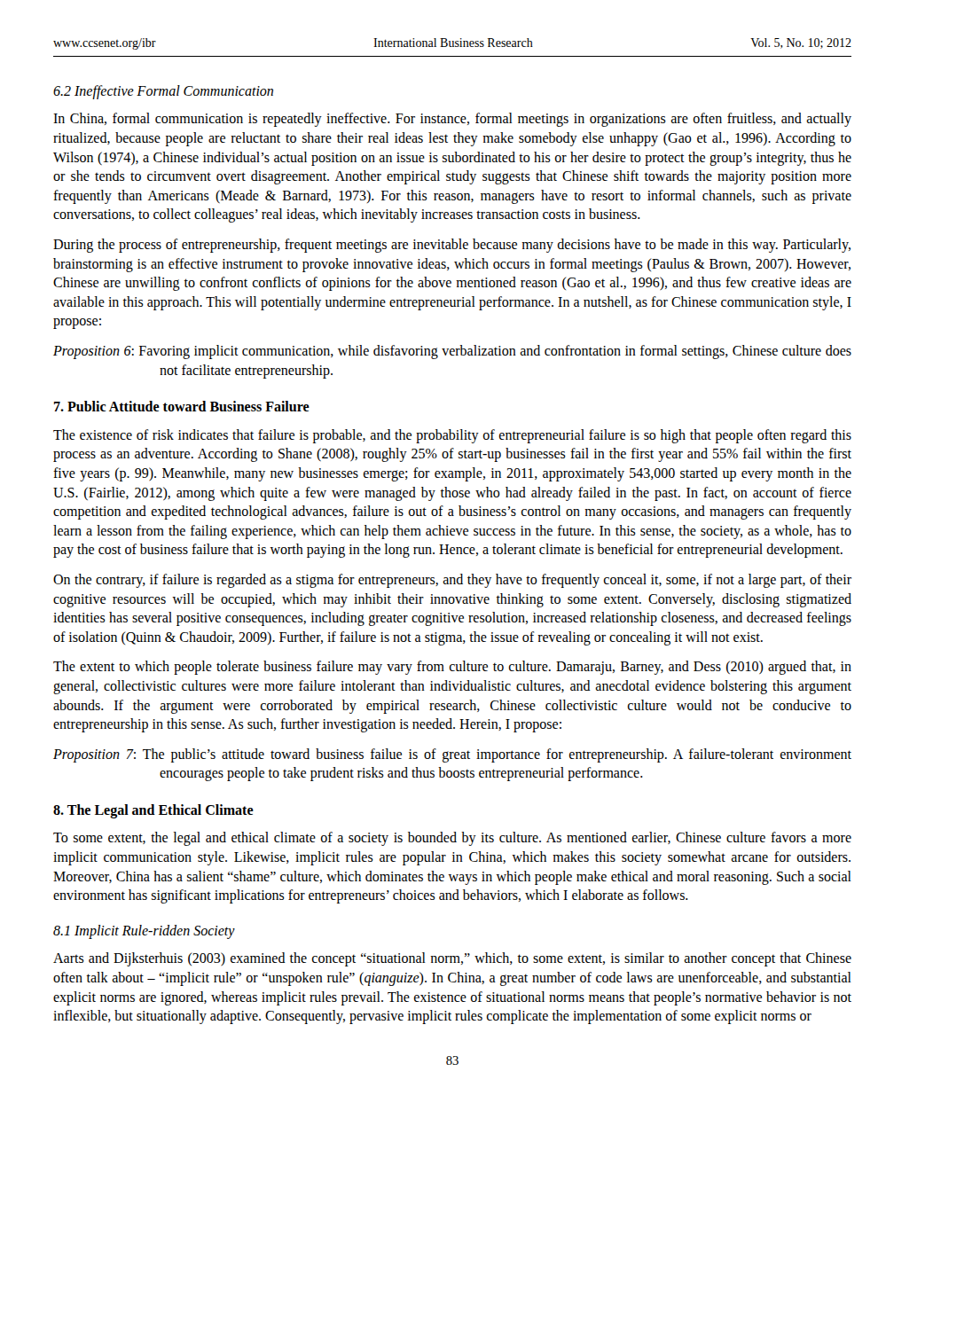www.ccsenet.org/ibr International Business Research Vol. 5, No. 10; 2012
6.2 Ineffective Formal Communication
In China, formal communication is repeatedly ineffective. For instance, formal meetings in organizations are often fruitless, and actually ritualized, because people are reluctant to share their real ideas lest they make somebody else unhappy (Gao et al., 1996). According to Wilson (1974), a Chinese individual’s actual position on an issue is subordinated to his or her desire to protect the group’s integrity, thus he or she tends to circumvent overt disagreement. Another empirical study suggests that Chinese shift towards the majority position more frequently than Americans (Meade & Barnard, 1973). For this reason, managers have to resort to informal channels, such as private conversations, to collect colleagues’ real ideas, which inevitably increases transaction costs in business.
During the process of entrepreneurship, frequent meetings are inevitable because many decisions have to be made in this way. Particularly, brainstorming is an effective instrument to provoke innovative ideas, which occurs in formal meetings (Paulus & Brown, 2007). However, Chinese are unwilling to confront conflicts of opinions for the above mentioned reason (Gao et al., 1996), and thus few creative ideas are available in this approach. This will potentially undermine entrepreneurial performance. In a nutshell, as for Chinese communication style, I propose:
Proposition 6: Favoring implicit communication, while disfavoring verbalization and confrontation in formal settings, Chinese culture does not facilitate entrepreneurship.
7. Public Attitude toward Business Failure
The existence of risk indicates that failure is probable, and the probability of entrepreneurial failure is so high that people often regard this process as an adventure. According to Shane (2008), roughly 25% of start-up businesses fail in the first year and 55% fail within the first five years (p. 99). Meanwhile, many new businesses emerge; for example, in 2011, approximately 543,000 started up every month in the U.S. (Fairlie, 2012), among which quite a few were managed by those who had already failed in the past. In fact, on account of fierce competition and expedited technological advances, failure is out of a business’s control on many occasions, and managers can frequently learn a lesson from the failing experience, which can help them achieve success in the future. In this sense, the society, as a whole, has to pay the cost of business failure that is worth paying in the long run. Hence, a tolerant climate is beneficial for entrepreneurial development.
On the contrary, if failure is regarded as a stigma for entrepreneurs, and they have to frequently conceal it, some, if not a large part, of their cognitive resources will be occupied, which may inhibit their innovative thinking to some extent. Conversely, disclosing stigmatized identities has several positive consequences, including greater cognitive resolution, increased relationship closeness, and decreased feelings of isolation (Quinn & Chaudoir, 2009). Further, if failure is not a stigma, the issue of revealing or concealing it will not exist.
The extent to which people tolerate business failure may vary from culture to culture. Damaraju, Barney, and Dess (2010) argued that, in general, collectivistic cultures were more failure intolerant than individualistic cultures, and anecdotal evidence bolstering this argument abounds. If the argument were corroborated by empirical research, Chinese collectivistic culture would not be conducive to entrepreneurship in this sense. As such, further investigation is needed. Herein, I propose:
Proposition 7: The public’s attitude toward business failue is of great importance for entrepreneurship. A failure-tolerant environment encourages people to take prudent risks and thus boosts entrepreneurial performance.
8. The Legal and Ethical Climate
To some extent, the legal and ethical climate of a society is bounded by its culture. As mentioned earlier, Chinese culture favors a more implicit communication style. Likewise, implicit rules are popular in China, which makes this society somewhat arcane for outsiders. Moreover, China has a salient “shame” culture, which dominates the ways in which people make ethical and moral reasoning. Such a social environment has significant implications for entrepreneurs’ choices and behaviors, which I elaborate as follows.
8.1 Implicit Rule-ridden Society
Aarts and Dijksterhuis (2003) examined the concept “situational norm,” which, to some extent, is similar to another concept that Chinese often talk about – “implicit rule” or “unspoken rule” (qianguize). In China, a great number of code laws are unenforceable, and substantial explicit norms are ignored, whereas implicit rules prevail. The existence of situational norms means that people’s normative behavior is not inflexible, but situationally adaptive. Consequently, pervasive implicit rules complicate the implementation of some explicit norms or
83